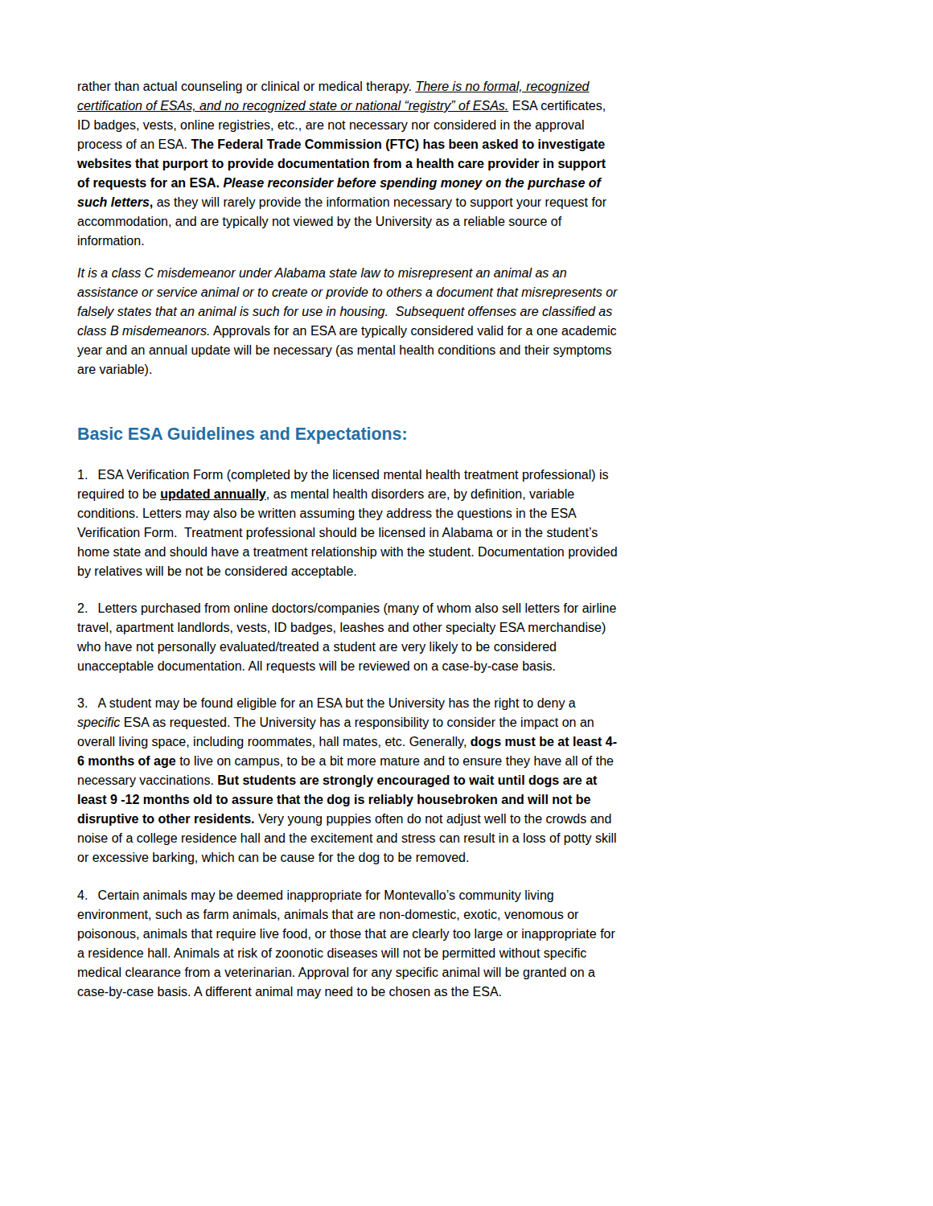rather than actual counseling or clinical or medical therapy. There is no formal, recognized certification of ESAs, and no recognized state or national “registry” of ESAs. ESA certificates, ID badges, vests, online registries, etc., are not necessary nor considered in the approval process of an ESA. The Federal Trade Commission (FTC) has been asked to investigate websites that purport to provide documentation from a health care provider in support of requests for an ESA. Please reconsider before spending money on the purchase of such letters, as they will rarely provide the information necessary to support your request for accommodation, and are typically not viewed by the University as a reliable source of information.
It is a class C misdemeanor under Alabama state law to misrepresent an animal as an assistance or service animal or to create or provide to others a document that misrepresents or falsely states that an animal is such for use in housing. Subsequent offenses are classified as class B misdemeanors. Approvals for an ESA are typically considered valid for a one academic year and an annual update will be necessary (as mental health conditions and their symptoms are variable).
Basic ESA Guidelines and Expectations:
1. ESA Verification Form (completed by the licensed mental health treatment professional) is required to be updated annually, as mental health disorders are, by definition, variable conditions. Letters may also be written assuming they address the questions in the ESA Verification Form. Treatment professional should be licensed in Alabama or in the student’s home state and should have a treatment relationship with the student. Documentation provided by relatives will be not be considered acceptable.
2. Letters purchased from online doctors/companies (many of whom also sell letters for airline travel, apartment landlords, vests, ID badges, leashes and other specialty ESA merchandise) who have not personally evaluated/treated a student are very likely to be considered unacceptable documentation. All requests will be reviewed on a case-by-case basis.
3. A student may be found eligible for an ESA but the University has the right to deny a specific ESA as requested. The University has a responsibility to consider the impact on an overall living space, including roommates, hall mates, etc. Generally, dogs must be at least 4-6 months of age to live on campus, to be a bit more mature and to ensure they have all of the necessary vaccinations. But students are strongly encouraged to wait until dogs are at least 9 -12 months old to assure that the dog is reliably housebroken and will not be disruptive to other residents. Very young puppies often do not adjust well to the crowds and noise of a college residence hall and the excitement and stress can result in a loss of potty skill or excessive barking, which can be cause for the dog to be removed.
4. Certain animals may be deemed inappropriate for Montevallo’s community living environment, such as farm animals, animals that are non-domestic, exotic, venomous or poisonous, animals that require live food, or those that are clearly too large or inappropriate for a residence hall. Animals at risk of zoonotic diseases will not be permitted without specific medical clearance from a veterinarian. Approval for any specific animal will be granted on a case-by-case basis. A different animal may need to be chosen as the ESA.